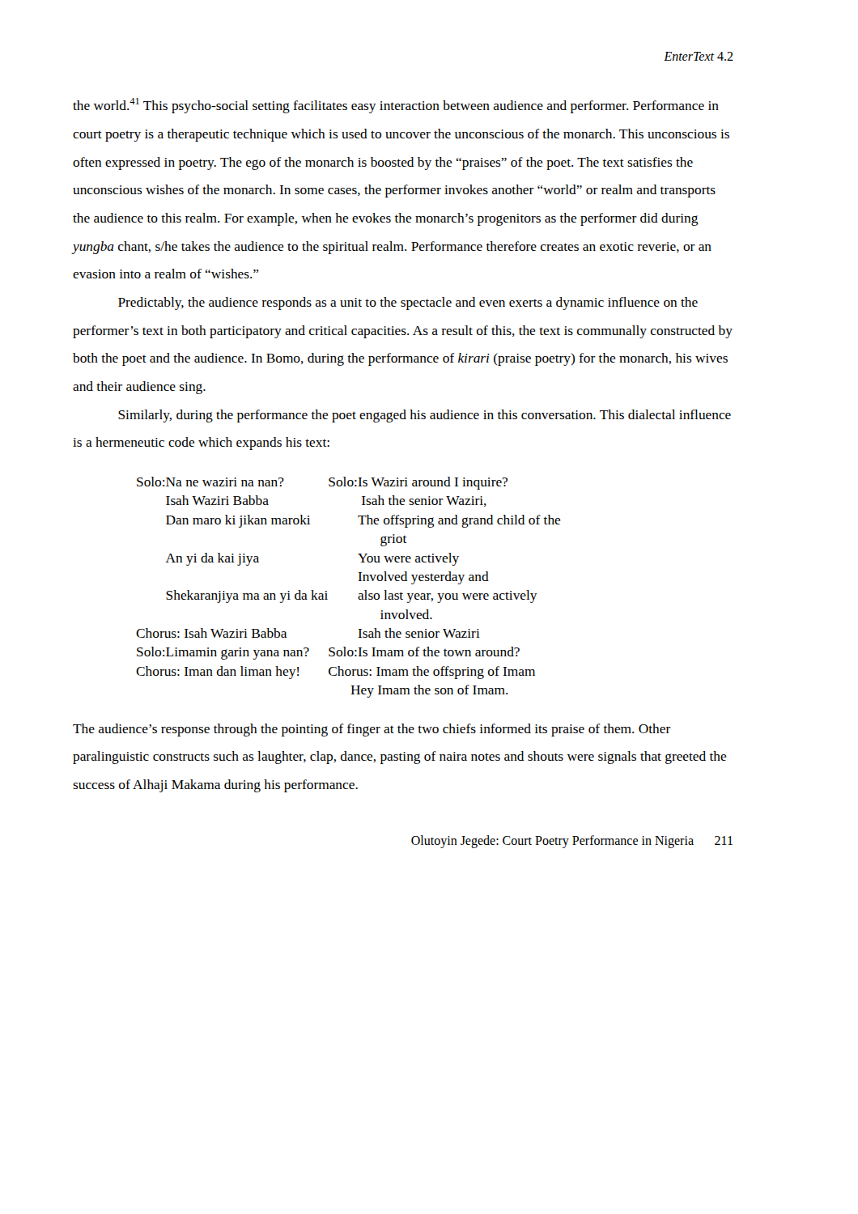EnterText 4.2
the world.41 This psycho-social setting facilitates easy interaction between audience and performer. Performance in court poetry is a therapeutic technique which is used to uncover the unconscious of the monarch. This unconscious is often expressed in poetry. The ego of the monarch is boosted by the “praises” of the poet. The text satisfies the unconscious wishes of the monarch. In some cases, the performer invokes another “world” or realm and transports the audience to this realm. For example, when he evokes the monarch’s progenitors as the performer did during yungba chant, s/he takes the audience to the spiritual realm. Performance therefore creates an exotic reverie, or an evasion into a realm of “wishes.”
Predictably, the audience responds as a unit to the spectacle and even exerts a dynamic influence on the performer’s text in both participatory and critical capacities. As a result of this, the text is communally constructed by both the poet and the audience. In Bomo, during the performance of kirari (praise poetry) for the monarch, his wives and their audience sing.
Similarly, during the performance the poet engaged his audience in this conversation. This dialectal influence is a hermeneutic code which expands his text:
| Solo: | Na ne waziri na nan? | Solo: | Is Waziri around I inquire? |
| | Isah Waziri Babba | | Isah the senior Waziri, |
| | Dan maro ki jikan maroki | | The offspring and grand child of the griot |
| | An yi da kai jiya | | You were actively |
| | | | Involved yesterday and |
| | Shekaranjiya ma an yi da kai | | also last year, you were actively involved. |
| Chorus: Isah Waziri Babba | | Isah the senior Waziri |
| Solo: | Limamin garin yana nan? | Solo: | Is Imam of the town around? |
| Chorus: Iman dan liman hey! | Chorus: Imam the offspring of Imam Hey Imam the son of Imam. |
The audience’s response through the pointing of finger at the two chiefs informed its praise of them. Other paralinguistic constructs such as laughter, clap, dance, pasting of naira notes and shouts were signals that greeted the success of Alhaji Makama during his performance.
Olutoyin Jegede: Court Poetry Performance in Nigeria211